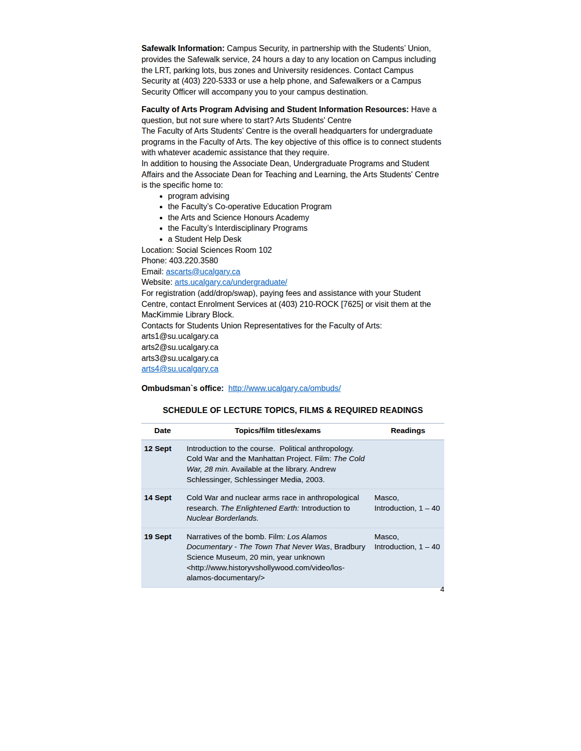Safewalk Information: Campus Security, in partnership with the Students’ Union, provides the Safewalk service, 24 hours a day to any location on Campus including the LRT, parking lots, bus zones and University residences. Contact Campus Security at (403) 220-5333 or use a help phone, and Safewalkers or a Campus Security Officer will accompany you to your campus destination.
Faculty of Arts Program Advising and Student Information Resources: Have a question, but not sure where to start? Arts Students' Centre
The Faculty of Arts Students' Centre is the overall headquarters for undergraduate programs in the Faculty of Arts. The key objective of this office is to connect students with whatever academic assistance that they require.
In addition to housing the Associate Dean, Undergraduate Programs and Student Affairs and the Associate Dean for Teaching and Learning, the Arts Students' Centre is the specific home to:
program advising
the Faculty’s Co-operative Education Program
the Arts and Science Honours Academy
the Faculty’s Interdisciplinary Programs
a Student Help Desk
Location: Social Sciences Room 102
Phone: 403.220.3580
Email: ascarts@ucalgary.ca
Website: arts.ucalgary.ca/undergraduate/
For registration (add/drop/swap), paying fees and assistance with your Student Centre, contact Enrolment Services at (403) 210-ROCK [7625] or visit them at the MacKimmie Library Block.
Contacts for Students Union Representatives for the Faculty of Arts:
arts1@su.ucalgary.ca
arts2@su.ucalgary.ca
arts3@su.ucalgary.ca
arts4@su.ucalgary.ca
Ombudsman`s office: http://www.ucalgary.ca/ombuds/
SCHEDULE OF LECTURE TOPICS, FILMS & REQUIRED READINGS
| Date | Topics/film titles/exams | Readings |
| --- | --- | --- |
| 12 Sept | Introduction to the course. Political anthropology. Cold War and the Manhattan Project. Film: The Cold War, 28 min. Available at the library. Andrew Schlessinger, Schlessinger Media, 2003. | |
| 14 Sept | Cold War and nuclear arms race in anthropological research. The Enlightened Earth: Introduction to Nuclear Borderlands. | Masco, Introduction, 1 – 40 |
| 19 Sept | Narratives of the bomb. Film: Los Alamos Documentary - The Town That Never Was , Bradbury Science Museum, 20 min, year unknown <http://www.historyvshollywood.com/video/los-alamos-documentary/> | Masco, Introduction, 1 – 40 |
4